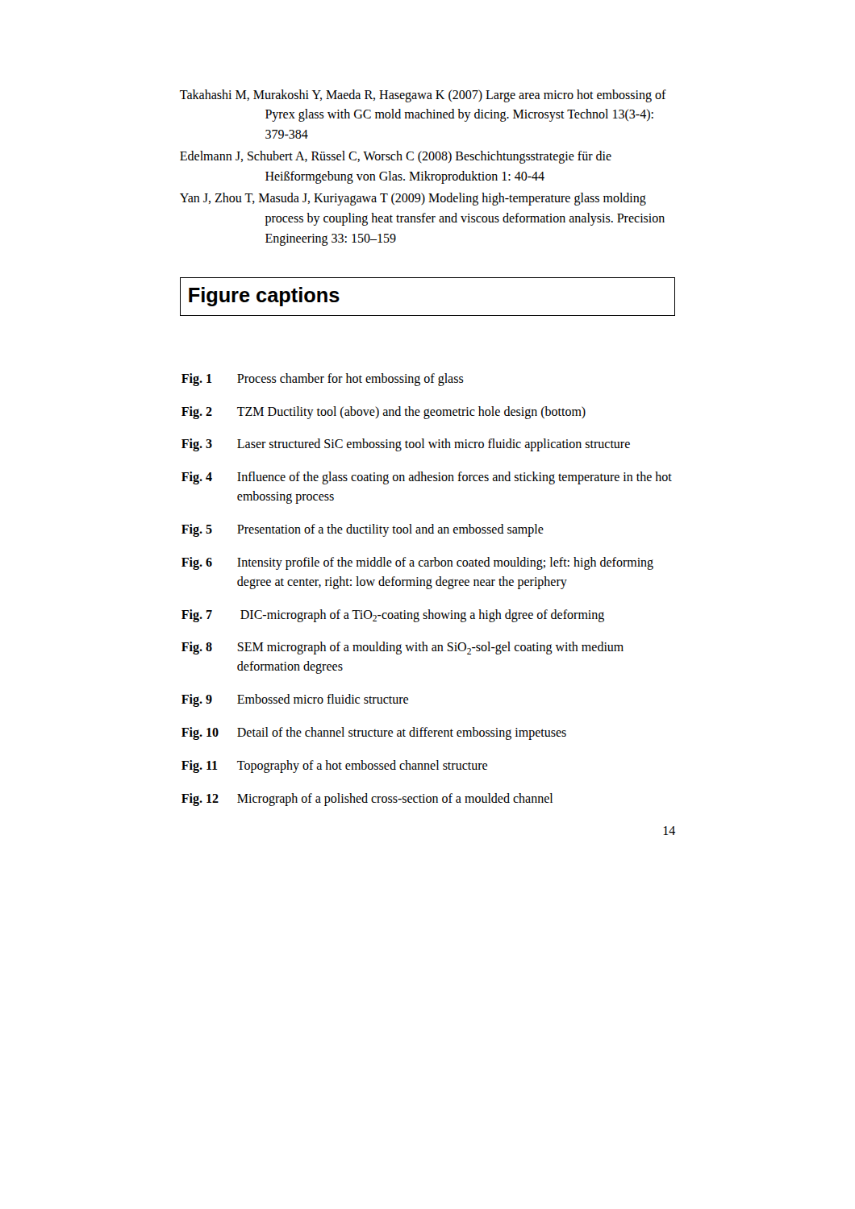Takahashi M, Murakoshi Y, Maeda R, Hasegawa K (2007) Large area micro hot embossing ofPyrex glass with GC mold machined by dicing. Microsyst Technol 13(3-4): 379-384
Edelmann J, Schubert A, Rüssel C, Worsch C (2008) Beschichtungsstrategie für dieHeißformgebung von Glas. Mikroproduktion 1: 40-44
Yan J, Zhou T, Masuda J, Kuriyagawa T (2009) Modeling high-temperature glass moldingprocess by coupling heat transfer and viscous deformation analysis. Precision
Engineering 33: 150–159
Figure captions
| Fig. 1 | Process chamber for hot embossing of glass |
| Fig. 2 | TZM Ductility tool (above) and the geometric hole design (bottom) |
| Fig. 3 | Laser structured SiC embossing tool with micro fluidic application structure |
| Fig. 4 | Influence of the glass coating on adhesion forces and sticking temperature in the hot embossing process |
| Fig. 5 | Presentation of a the ductility tool and an embossed sample |
| Fig. 6 | Intensity profile of the middle of a carbon coated moulding; left: high deforming degree at center, right: low deforming degree near the periphery |
| Fig. 7 | DIC-micrograph of a TiO 2 -coating showing a high dgree of deforming |
| Fig. 8 | SEM micrograph of a moulding with an SiO 2 -sol-gel coating with medium deformation degrees |
| Fig. 9 | Embossed micro fluidic structure |
| Fig. 10 | Detail of the channel structure at different embossing impetuses |
| Fig. 11 | Topography of a hot embossed channel structure |
| Fig. 12 | Micrograph of a polished cross-section of a moulded channel |
14